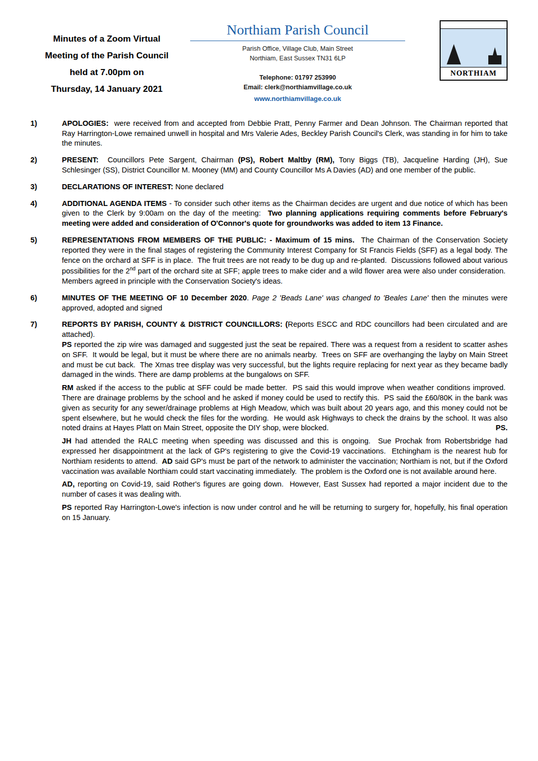Minutes of a Zoom Virtual
Meeting of the Parish Council
held at 7.00pm on
Thursday, 14 January 2021
Northiam Parish Council
Parish Office, Village Club, Main Street
Northiam, East Sussex TN31 6LP
Telephone: 01797 253990
Email: clerk@northiamvillage.co.uk
www.northiamvillage.co.uk
NORTHIAM
APOLOGIES: were received from and accepted from Debbie Pratt, Penny Farmer and Dean Johnson. The Chairman reported that Ray Harrington-Lowe remained unwell in hospital and Mrs Valerie Ades, Beckley Parish Council's Clerk, was standing in for him to take the minutes.
PRESENT: Councillors Pete Sargent, Chairman (PS), Robert Maltby (RM), Tony Biggs (TB), Jacqueline Harding (JH), Sue Schlesinger (SS), District Councillor M. Mooney (MM) and County Councillor Ms A Davies (AD) and one member of the public.
DECLARATIONS OF INTEREST: None declared
ADDITIONAL AGENDA ITEMS - To consider such other items as the Chairman decides are urgent and due notice of which has been given to the Clerk by 9:00am on the day of the meeting: Two planning applications requiring comments before February's meeting were added and consideration of O'Connor's quote for groundworks was added to item 13 Finance.
REPRESENTATIONS FROM MEMBERS OF THE PUBLIC: - Maximum of 15 mins. The Chairman of the Conservation Society reported they were in the final stages of registering the Community Interest Company for St Francis Fields (SFF) as a legal body. The fence on the orchard at SFF is in place. The fruit trees are not ready to be dug up and re-planted. Discussions followed about various possibilities for the 2nd part of the orchard site at SFF; apple trees to make cider and a wild flower area were also under consideration. Members agreed in principle with the Conservation Society's ideas.
MINUTES OF THE MEETING OF 10 December 2020. Page 2 'Beads Lane' was changed to 'Beales Lane' then the minutes were approved, adopted and signed
REPORTS BY PARISH, COUNTY & DISTRICT COUNCILLORS: (Reports ESCC and RDC councillors had been circulated and are attached).
PS reported the zip wire was damaged and suggested just the seat be repaired. There was a request from a resident to scatter ashes on SFF. It would be legal, but it must be where there are no animals nearby. Trees on SFF are overhanging the layby on Main Street and must be cut back. The Xmas tree display was very successful, but the lights require replacing for next year as they became badly damaged in the winds. There are damp problems at the bungalows on SFF.
RM asked if the access to the public at SFF could be made better. PS said this would improve when weather conditions improved. There are drainage problems by the school and he asked if money could be used to rectify this. PS said the £60/80K in the bank was given as security for any sewer/drainage problems at High Meadow, which was built about 20 years ago, and this money could not be spent elsewhere, but he would check the files for the wording. He would ask Highways to check the drains by the school. It was also noted drains at Hayes Platt on Main Street, opposite the DIY shop, were blocked.PS.
JH had attended the RALC meeting when speeding was discussed and this is ongoing. Sue Prochak from Robertsbridge had expressed her disappointment at the lack of GP's registering to give the Covid-19 vaccinations. Etchingham is the nearest hub for Northiam residents to attend. AD said GP's must be part of the network to administer the vaccination; Northiam is not, but if the Oxford vaccination was available Northiam could start vaccinating immediately. The problem is the Oxford one is not available around here.
AD, reporting on Covid-19, said Rother's figures are going down. However, East Sussex had reported a major incident due to the number of cases it was dealing with.
PS reported Ray Harrington-Lowe's infection is now under control and he will be returning to surgery for, hopefully, his final operation on 15 January.